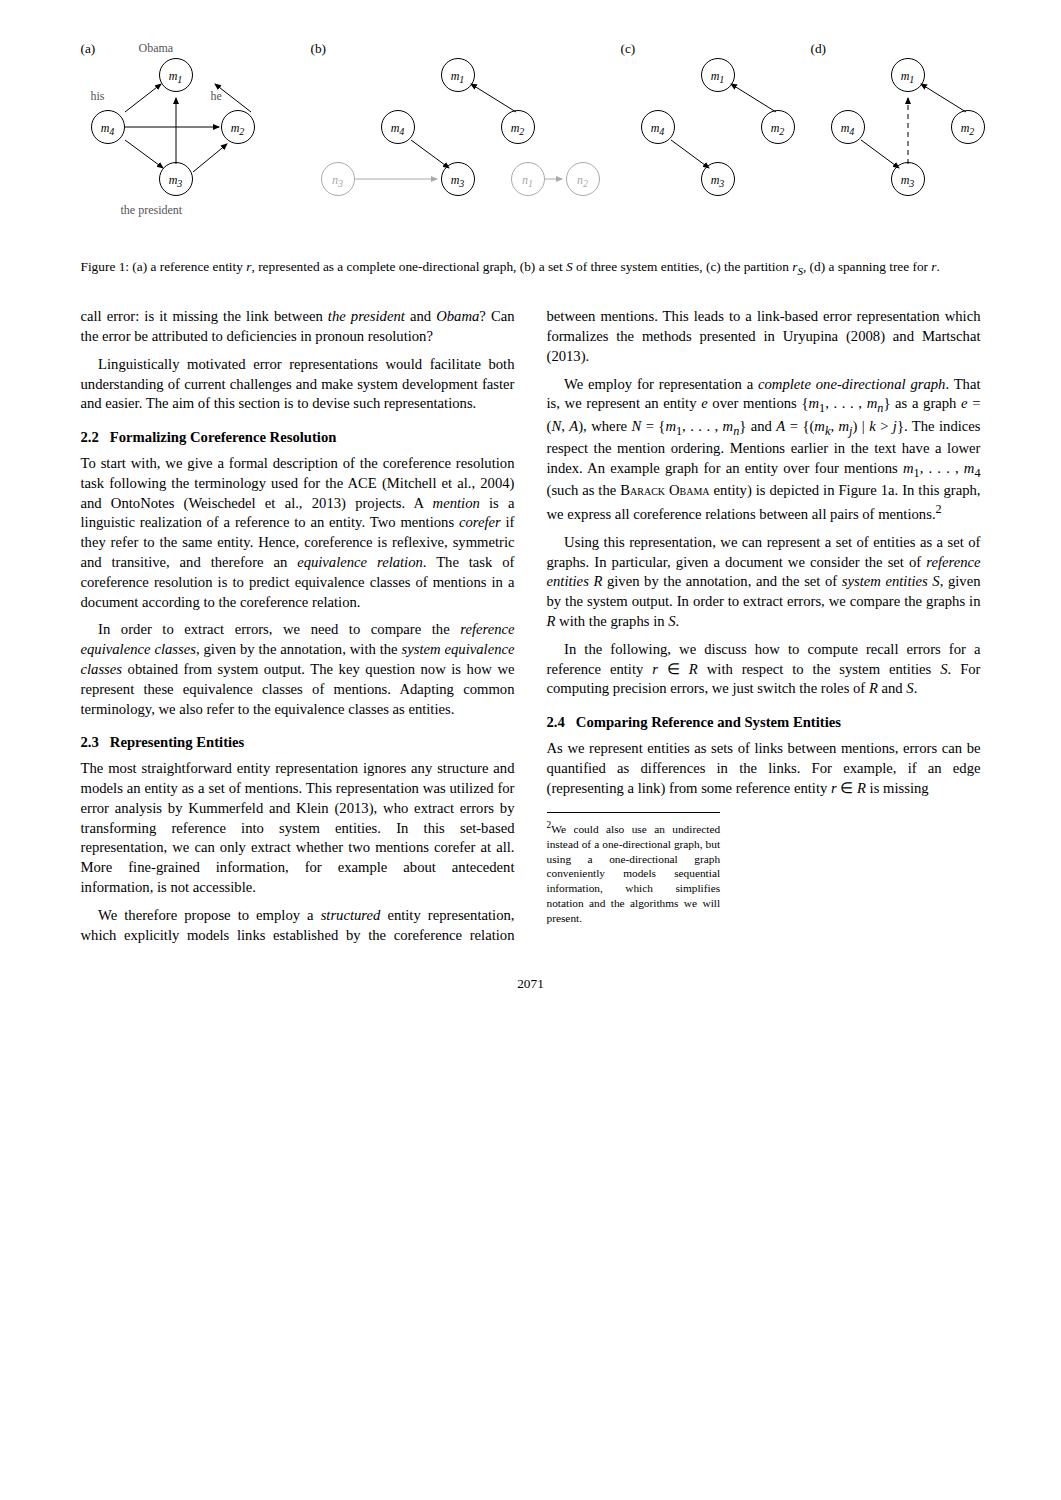(a) Obama
m1
his he
m4
m2
m3
the president
(b)
m1
m2
m4
m3
n3
n1
n2
(c)
m1
m2
m4
m3
(d)
m1
m2
m4
m3
Figure 1: (a) a reference entity r, represented as a complete one-directional graph, (b) a set S of three system entities, (c) the partition rS, (d) a spanning tree for r.
call error: is it missing the link between the president and Obama? Can the error be attributed to deficiencies in pronoun resolution?
Linguistically motivated error representations would facilitate both understanding of current challenges and make system development faster and easier. The aim of this section is to devise such representations.
2.2 Formalizing Coreference Resolution
To start with, we give a formal description of the coreference resolution task following the terminology used for the ACE (Mitchell et al., 2004) and OntoNotes (Weischedel et al., 2013) projects. A mention is a linguistic realization of a reference to an entity. Two mentions corefer if they refer to the same entity. Hence, coreference is reflexive, symmetric and transitive, and therefore an equivalence relation. The task of coreference resolution is to predict equivalence classes of mentions in a document according to the coreference relation.
In order to extract errors, we need to compare the reference equivalence classes, given by the annotation, with the system equivalence classes obtained from system output. The key question now is how we represent these equivalence classes of mentions. Adapting common terminology, we also refer to the equivalence classes as entities.
2.3 Representing Entities
The most straightforward entity representation ignores any structure and models an entity as a set of mentions. This representation was utilized for error analysis by Kummerfeld and Klein (2013), who extract errors by transforming reference into system entities. In this set-based representation, we can only extract whether two mentions corefer at all. More fine-grained information, for example about antecedent information, is not accessible.
We therefore propose to employ a structured entity representation, which explicitly models links established by the coreference relation between mentions. This leads to a link-based error representation which formalizes the methods presented in Uryupina (2008) and Martschat (2013).
We employ for representation a complete one-directional graph. That is, we represent an entity e over mentions {m1, . . . , mn} as a graph e = (N, A), where N = {m1, . . . , mn} and A = {(mk, mj) | k > j}. The indices respect the mention ordering. Mentions earlier in the text have a lower index. An example graph for an entity over four mentions m1, . . . , m4 (such as the Barack Obama entity) is depicted in Figure 1a. In this graph, we express all coreference relations between all pairs of mentions.2
Using this representation, we can represent a set of entities as a set of graphs. In particular, given a document we consider the set of reference entities R given by the annotation, and the set of system entities S, given by the system output. In order to extract errors, we compare the graphs in R with the graphs in S.
In the following, we discuss how to compute recall errors for a reference entity r ∈ R with respect to the system entities S. For computing precision errors, we just switch the roles of R and S.
2.4 Comparing Reference and System Entities
As we represent entities as sets of links between mentions, errors can be quantified as differences in the links. For example, if an edge (representing a link) from some reference entity r ∈ R is missing
2We could also use an undirected instead of a one-directional graph, but using a one-directional graph conveniently models sequential information, which simplifies notation and the algorithms we will present.
2071